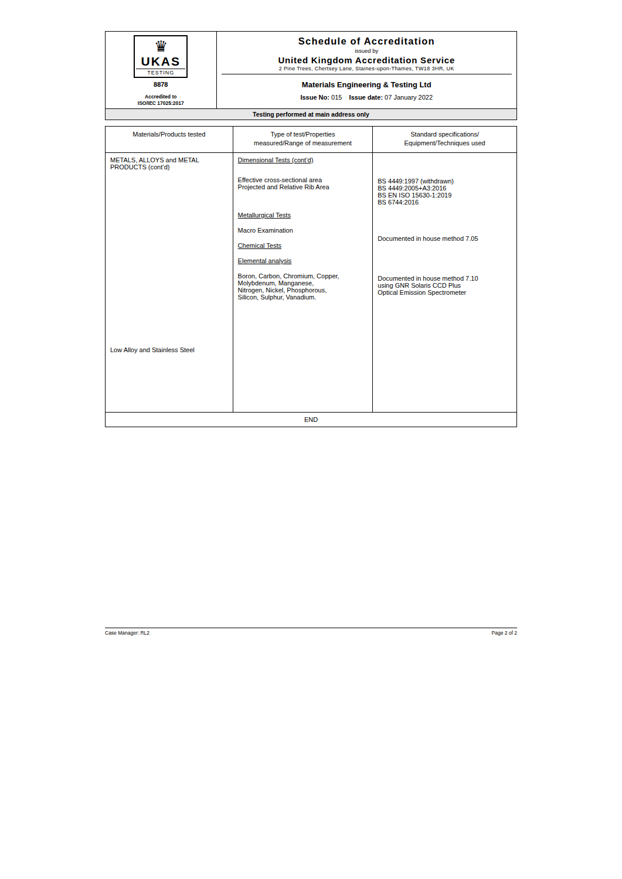| ♛ UKAS TESTING 8878 Accredited to ISO/IEC 17025:2017 | Schedule of Accreditation issued by United Kingdom Accreditation Service 2 Pine Trees, Chertsey Lane, Staines-upon-Thames, TW18 3HR, UK Materials Engineering & Testing Ltd Issue No: 015 Issue date: 07 January 2022 |
Testing performed at main address only
| Materials/Products tested | Type of test/Properties measured/Range of measurement | Standard specifications/ Equipment/Techniques used |
| --- | --- | --- |
| METALS, ALLOYS and METAL PRODUCTS (cont’d) Low Alloy and Stainless Steel | Dimensional Tests (cont’d) Effective cross-sectional area Projected and Relative Rib Area Metallurgical Tests Macro Examination Chemical Tests Elemental analysis Boron, Carbon, Chromium, Copper, Molybdenum, Manganese, Nitrogen, Nickel, Phosphorous, Silicon, Sulphur, Vanadium. | BS 4449:1997 (withdrawn) BS 4449:2005+A3:2016 BS EN ISO 15630-1:2019 BS 6744:2016 Documented in house method 7.05 Documented in house method 7.10 using GNR Solaris CCD Plus Optical Emission Spectrometer |
| END |
Case Manager: RL2
Page 2 of 2